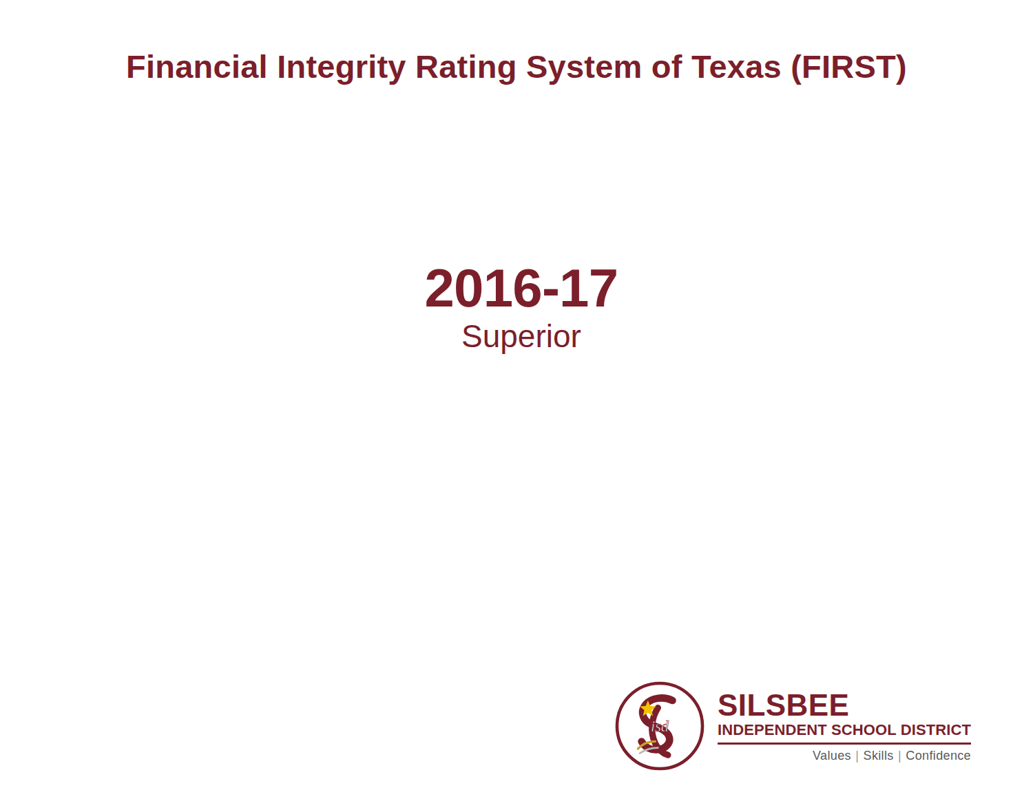Financial Integrity Rating System of Texas (FIRST)
2016-17
Superior
isd
SILSBEE INDEPENDENT SCHOOL DISTRICT Values|Skills|Confidence